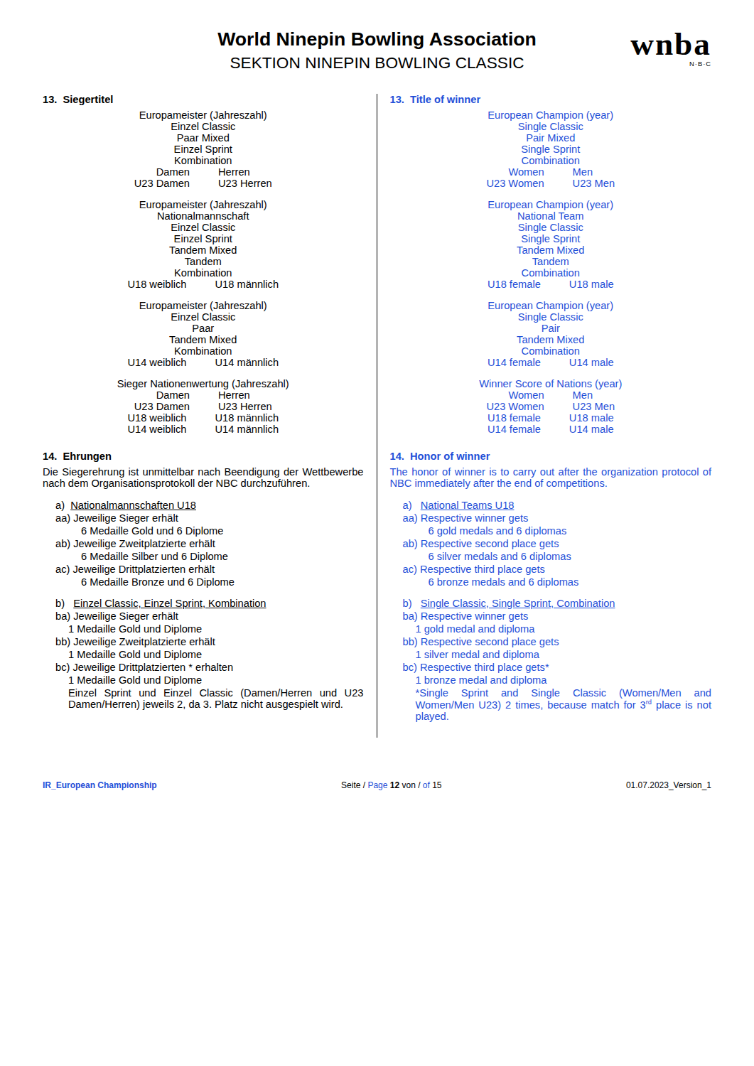World Ninepin Bowling Association
SEKTION NINEPIN BOWLING CLASSIC
wnba
N·B·C
13. Siegertitel
Europameister (Jahreszahl)
Einzel Classic
Paar Mixed
Einzel Sprint
Kombination
Damen Herren
U23 Damen U23 Herren
Europameister (Jahreszahl)
Nationalmannschaft
Einzel Classic
Einzel Sprint
Tandem Mixed
Tandem
Kombination
U18 weiblich U18 männlich
Europameister (Jahreszahl)
Einzel Classic
Paar
Tandem Mixed
Kombination
U14 weiblich U14 männlich
Sieger Nationenwertung (Jahreszahl)
Damen Herren
U23 Damen U23 Herren
U18 weiblich U18 männlich
U14 weiblich U14 männlich
14. Ehrungen
Die Siegerehrung ist unmittelbar nach Beendigung der Wettbewerbe nach dem Organisationsprotokoll der NBC durchzuführen.
a) Nationalmannschaften U18
aa) Jeweilige Sieger erhält
6 Medaille Gold und 6 Diplome
ab) Jeweilige Zweitplatzierte erhält
6 Medaille Silber und 6 Diplome
ac) Jeweilige Drittplatzierten erhält
6 Medaille Bronze und 6 Diplome
b) Einzel Classic, Einzel Sprint, Kombination
ba) Jeweilige Sieger erhält
1 Medaille Gold und Diplome
bb) Jeweilige Zweitplatzierte erhält
1 Medaille Gold und Diplome
bc) Jeweilige Drittplatzierten * erhalten
1 Medaille Gold und Diplome
Einzel Sprint und Einzel Classic (Damen/Herren und U23 Damen/Herren) jeweils 2, da 3. Platz nicht ausgespielt wird.
13. Title of winner
European Champion (year)
Single Classic
Pair Mixed
Single Sprint
Combination
Women Men
U23 Women U23 Men
European Champion (year)
National Team
Single Classic
Single Sprint
Tandem Mixed
Tandem
Combination
U18 female U18 male
European Champion (year)
Single Classic
Pair
Tandem Mixed
Combination
U14 female U14 male
Winner Score of Nations (year)
Women Men
U23 Women U23 Men
U18 female U18 male
U14 female U14 male
14. Honor of winner
The honor of winner is to carry out after the organization protocol of NBC immediately after the end of competitions.
a) National Teams U18
aa) Respective winner gets
6 gold medals and 6 diplomas
ab) Respective second place gets
6 silver medals and 6 diplomas
ac) Respective third place gets
6 bronze medals and 6 diplomas
b) Single Classic, Single Sprint, Combination
ba) Respective winner gets
1 gold medal and diploma
bb) Respective second place gets
1 silver medal and diploma
bc) Respective third place gets*
1 bronze medal and diploma
*Single Sprint and Single Classic (Women/Men and Women/Men U23) 2 times, because match for 3rd place is not played.
IR_European Championship
Seite / Page 12 von / of 15
01.07.2023_Version_1